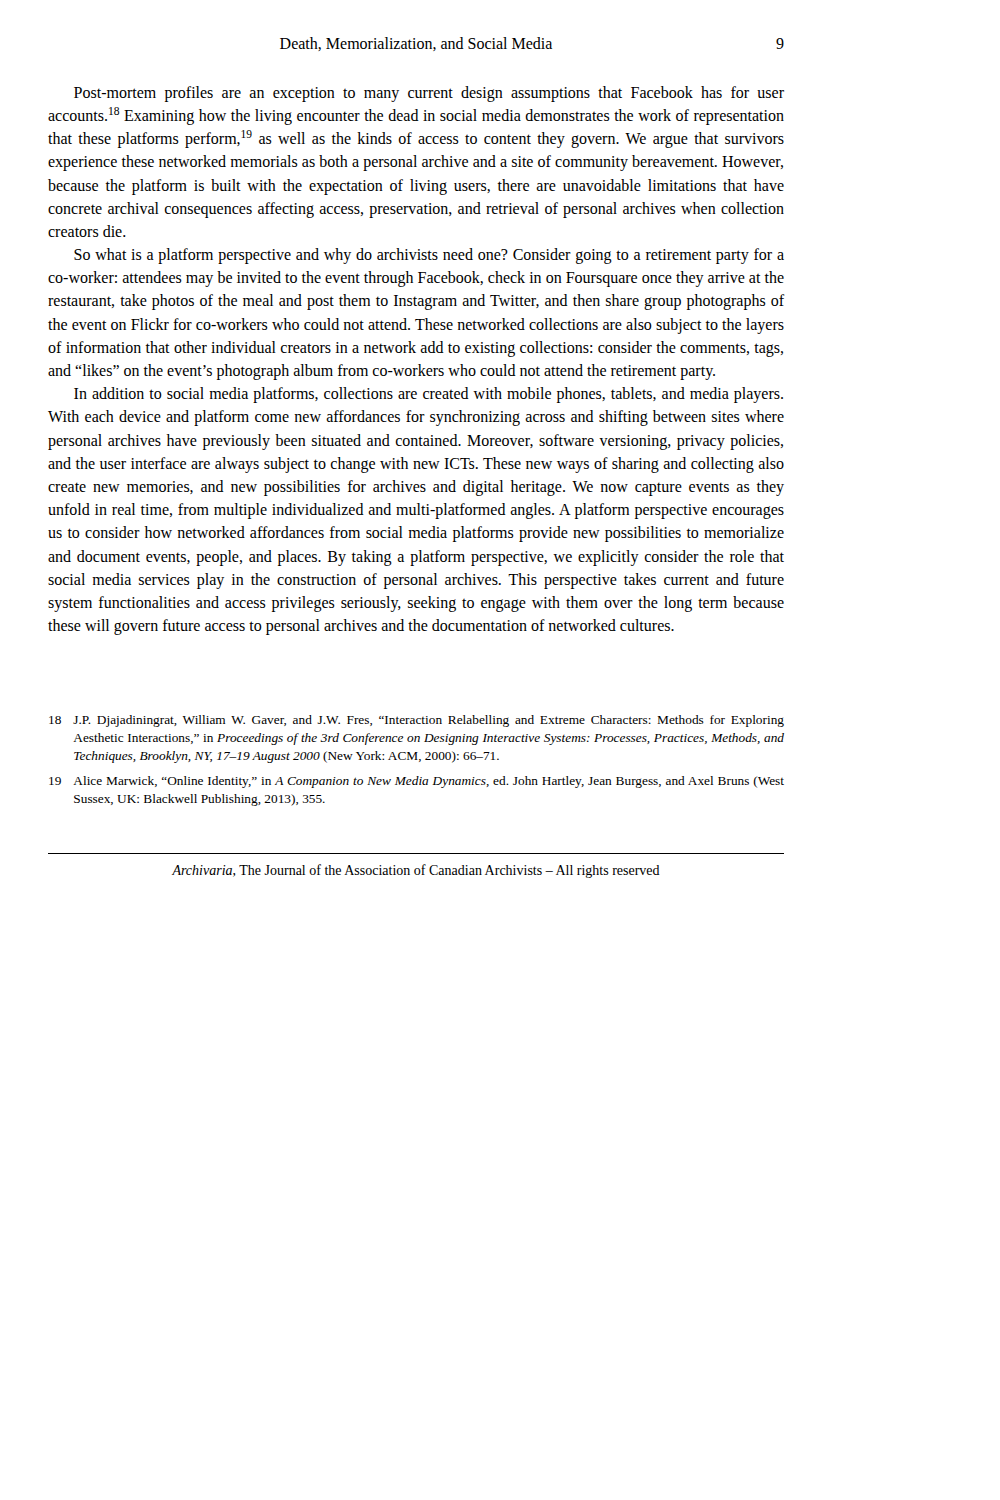Death, Memorialization, and Social Media 9
Post-mortem profiles are an exception to many current design assumptions that Facebook has for user accounts.18 Examining how the living encounter the dead in social media demonstrates the work of representation that these platforms perform,19 as well as the kinds of access to content they govern. We argue that survivors experience these networked memorials as both a personal archive and a site of community bereavement. However, because the platform is built with the expectation of living users, there are unavoidable limitations that have concrete archival consequences affecting access, preservation, and retrieval of personal archives when collection creators die.
So what is a platform perspective and why do archivists need one? Consider going to a retirement party for a co-worker: attendees may be invited to the event through Facebook, check in on Foursquare once they arrive at the restaurant, take photos of the meal and post them to Instagram and Twitter, and then share group photographs of the event on Flickr for co-workers who could not attend. These networked collections are also subject to the layers of information that other individual creators in a network add to existing collections: consider the comments, tags, and “likes” on the event’s photograph album from co-workers who could not attend the retirement party.
In addition to social media platforms, collections are created with mobile phones, tablets, and media players. With each device and platform come new affordances for synchronizing across and shifting between sites where personal archives have previously been situated and contained. Moreover, software versioning, privacy policies, and the user interface are always subject to change with new ICTs. These new ways of sharing and collecting also create new memories, and new possibilities for archives and digital heritage. We now capture events as they unfold in real time, from multiple individualized and multi-platformed angles. A platform perspective encourages us to consider how networked affordances from social media platforms provide new possibilities to memorialize and document events, people, and places. By taking a platform perspective, we explicitly consider the role that social media services play in the construction of personal archives. This perspective takes current and future system functionalities and access privileges seriously, seeking to engage with them over the long term because these will govern future access to personal archives and the documentation of networked cultures.
18 J.P. Djajadiningrat, William W. Gaver, and J.W. Fres, “Interaction Relabelling and Extreme Characters: Methods for Exploring Aesthetic Interactions,” in Proceedings of the 3rd Conference on Designing Interactive Systems: Processes, Practices, Methods, and Techniques, Brooklyn, NY, 17–19 August 2000 (New York: ACM, 2000): 66–71.
19 Alice Marwick, “Online Identity,” in A Companion to New Media Dynamics, ed. John Hartley, Jean Burgess, and Axel Bruns (West Sussex, UK: Blackwell Publishing, 2013), 355.
Archivaria, The Journal of the Association of Canadian Archivists – All rights reserved